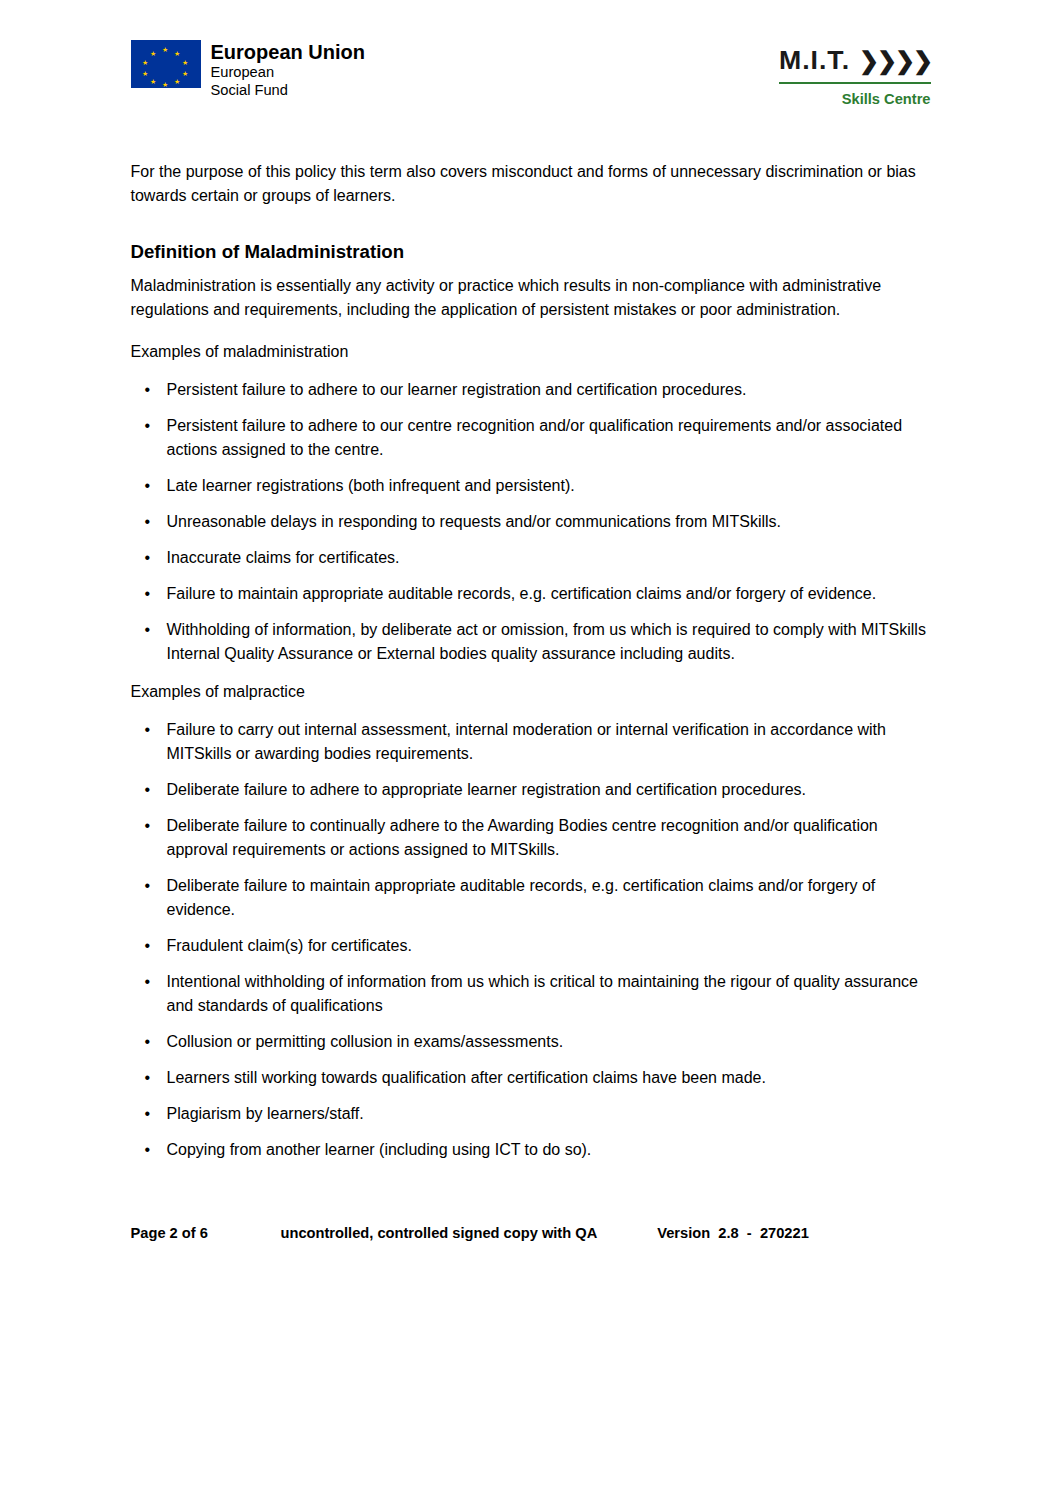★ ★ ★ ★ ★ ★ ★ ★ ★ ★
European Union
European
Social Fund
M.I.T. ❯❯❯❯
Skills Centre
For the purpose of this policy this term also covers misconduct and forms of unnecessary discrimination or bias towards certain or groups of learners.
Definition of Maladministration
Maladministration is essentially any activity or practice which results in non-compliance with administrative regulations and requirements, including the application of persistent mistakes or poor administration.
Examples of maladministration
Persistent failure to adhere to our learner registration and certification procedures.
Persistent failure to adhere to our centre recognition and/or qualification requirements and/or associated actions assigned to the centre.
Late learner registrations (both infrequent and persistent).
Unreasonable delays in responding to requests and/or communications from MITSkills.
Inaccurate claims for certificates.
Failure to maintain appropriate auditable records, e.g. certification claims and/or forgery of evidence.
Withholding of information, by deliberate act or omission, from us which is required to comply with MITSkills Internal Quality Assurance or External bodies quality assurance including audits.
Examples of malpractice
Failure to carry out internal assessment, internal moderation or internal verification in accordance with MITSkills or awarding bodies requirements.
Deliberate failure to adhere to appropriate learner registration and certification procedures.
Deliberate failure to continually adhere to the Awarding Bodies centre recognition and/or qualification approval requirements or actions assigned to MITSkills.
Deliberate failure to maintain appropriate auditable records, e.g. certification claims and/or forgery of evidence.
Fraudulent claim(s) for certificates.
Intentional withholding of information from us which is critical to maintaining the rigour of quality assurance and standards of qualifications
Collusion or permitting collusion in exams/assessments.
Learners still working towards qualification after certification claims have been made.
Plagiarism by learners/staff.
Copying from another learner (including using ICT to do so).
Page 2 of 6 uncontrolled, controlled signed copy with QA Version 2.8 - 270221